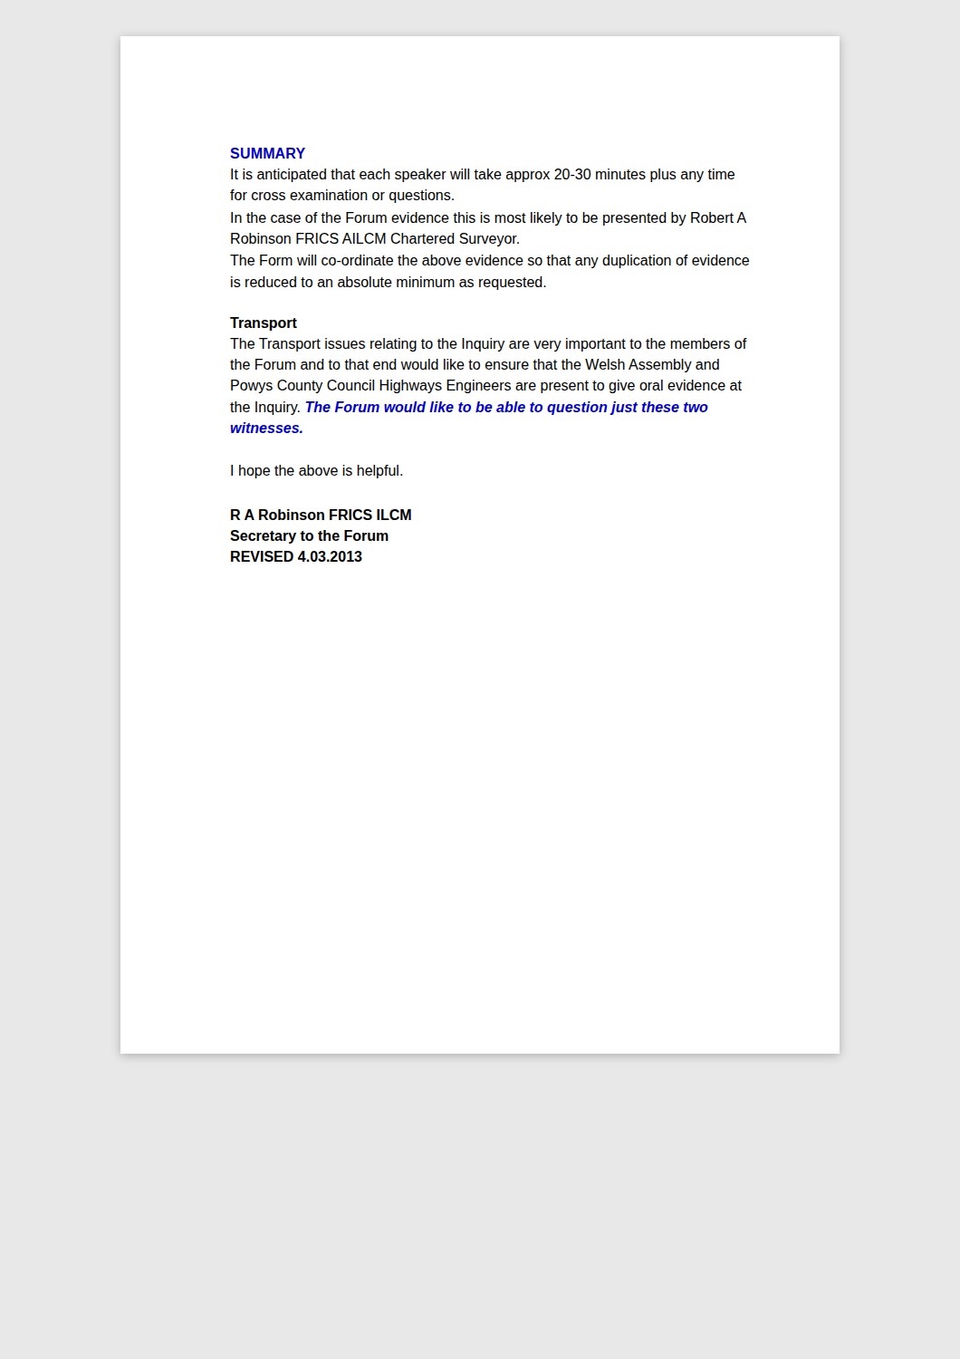SUMMARY
It is anticipated that each speaker will take approx 20-30 minutes plus any time for cross examination or questions.
In the case of the Forum evidence this is most likely to be presented by Robert A Robinson FRICS AILCM Chartered Surveyor.
The Form will co-ordinate the above evidence so that any duplication of evidence is reduced to an absolute minimum as requested.
Transport
The Transport issues relating to the Inquiry are very important to the members of the Forum and to that end would like to ensure that the Welsh Assembly and Powys County Council Highways Engineers are present to give oral evidence at the Inquiry. The Forum would like to be able to question just these two witnesses.
I hope the above is helpful.
R A Robinson FRICS ILCM Secretary to the Forum REVISED 4.03.2013